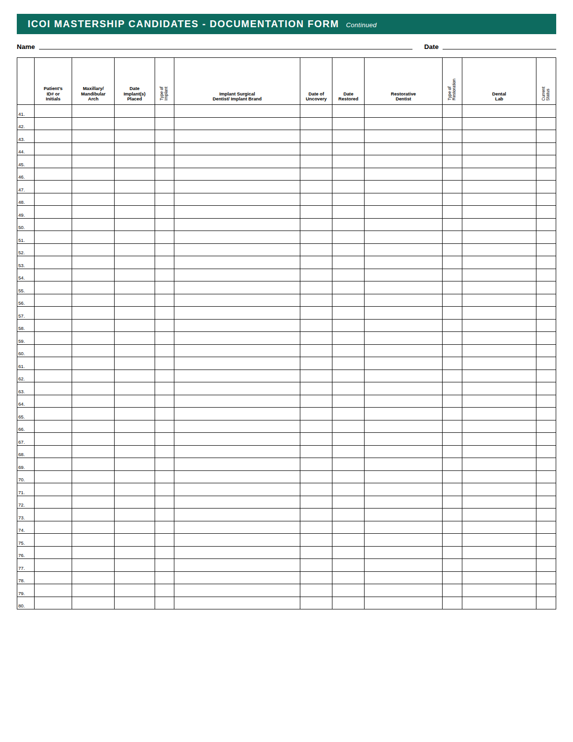ICOI Mastership Candidates - Documentation Form
Continued
Name Date
| | Patient’s ID# or Initials | Maxillary/ Mandibular Arch | Date Implant(s) Placed | Type of Implant | Implant Surgical Dentist/ Implant Brand | Date of Uncovery | Date Restored | Restorative Dentist | Type of Restoration | Dental Lab | Current Status |
| --- | --- | --- | --- | --- | --- | --- | --- | --- | --- | --- | --- |
| 41. | | | | | | | | | | | |
| 42. | | | | | | | | | | | |
| 43. | | | | | | | | | | | |
| 44. | | | | | | | | | | | |
| 45. | | | | | | | | | | | |
| 46. | | | | | | | | | | | |
| 47. | | | | | | | | | | | |
| 48. | | | | | | | | | | | |
| 49. | | | | | | | | | | | |
| 50. | | | | | | | | | | | |
| 51. | | | | | | | | | | | |
| 52. | | | | | | | | | | | |
| 53. | | | | | | | | | | | |
| 54. | | | | | | | | | | | |
| 55. | | | | | | | | | | | |
| 56. | | | | | | | | | | | |
| 57. | | | | | | | | | | | |
| 58. | | | | | | | | | | | |
| 59. | | | | | | | | | | | |
| 60. | | | | | | | | | | | |
| 61. | | | | | | | | | | | |
| 62. | | | | | | | | | | | |
| 63. | | | | | | | | | | | |
| 64. | | | | | | | | | | | |
| 65. | | | | | | | | | | | |
| 66. | | | | | | | | | | | |
| 67. | | | | | | | | | | | |
| 68. | | | | | | | | | | | |
| 69. | | | | | | | | | | | |
| 70. | | | | | | | | | | | |
| 71. | | | | | | | | | | | |
| 72. | | | | | | | | | | | |
| 73. | | | | | | | | | | | |
| 74. | | | | | | | | | | | |
| 75. | | | | | | | | | | | |
| 76. | | | | | | | | | | | |
| 77. | | | | | | | | | | | |
| 78. | | | | | | | | | | | |
| 79. | | | | | | | | | | | |
| 80. | | | | | | | | | | | |